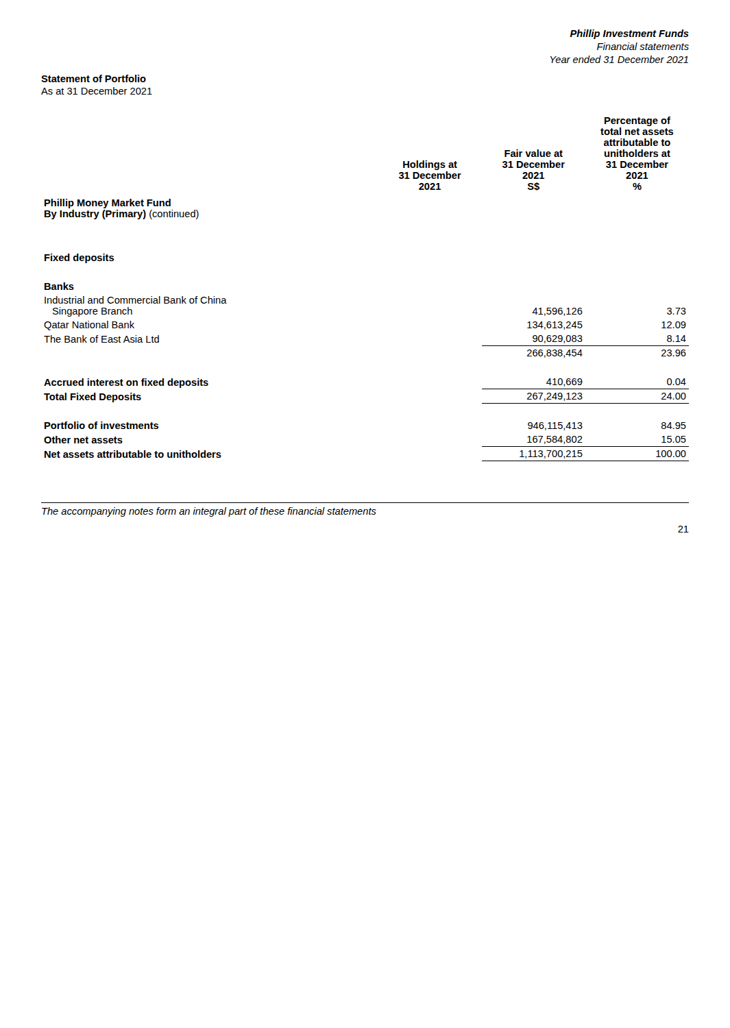Phillip Investment Funds
Financial statements
Year ended 31 December 2021
Statement of Portfolio
As at 31 December 2021
| | Holdings at 31 December 2021 | Fair value at 31 December 2021 S$ | Percentage of total net assets attributable to unitholders at 31 December 2021 % |
| --- | --- | --- | --- |
| Phillip Money Market Fund By Industry (Primary) (continued) | | | |
| Fixed deposits | | | |
| Banks | | | |
| Industrial and Commercial Bank of China Singapore Branch | | 41,596,126 | 3.73 |
| Qatar National Bank | | 134,613,245 | 12.09 |
| The Bank of East Asia Ltd | | 90,629,083 | 8.14 |
| | | 266,838,454 | 23.96 |
| Accrued interest on fixed deposits | | 410,669 | 0.04 |
| Total Fixed Deposits | | 267,249,123 | 24.00 |
| Portfolio of investments | | 946,115,413 | 84.95 |
| Other net assets | | 167,584,802 | 15.05 |
| Net assets attributable to unitholders | | 1,113,700,215 | 100.00 |
The accompanying notes form an integral part of these financial statements
21